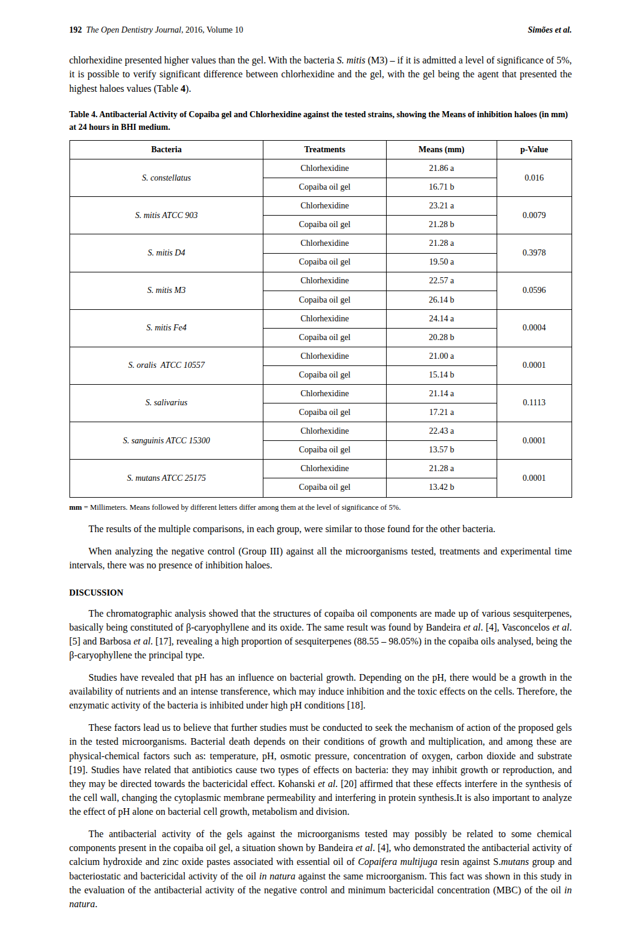192 The Open Dentistry Journal, 2016, Volume 10
Simões et al.
chlorhexidine presented higher values than the gel. With the bacteria S. mitis (M3) – if it is admitted a level of significance of 5%, it is possible to verify significant difference between chlorhexidine and the gel, with the gel being the agent that presented the highest haloes values (Table 4).
Table 4. Antibacterial Activity of Copaiba gel and Chlorhexidine against the tested strains, showing the Means of inhibition haloes (in mm) at 24 hours in BHI medium.
| Bacteria | Treatments | Means (mm) | p-Value |
| --- | --- | --- | --- |
| S. constellatus | Chlorhexidine | 21.86 a | 0.016 |
| Copaiba oil gel | 16.71 b |
| S. mitis ATCC 903 | Chlorhexidine | 23.21 a | 0.0079 |
| Copaiba oil gel | 21.28 b |
| S. mitis D4 | Chlorhexidine | 21.28 a | 0.3978 |
| Copaiba oil gel | 19.50 a |
| S. mitis M3 | Chlorhexidine | 22.57 a | 0.0596 |
| Copaiba oil gel | 26.14 b |
| S. mitis Fe4 | Chlorhexidine | 24.14 a | 0.0004 |
| Copaiba oil gel | 20.28 b |
| S. oralis ATCC 10557 | Chlorhexidine | 21.00 a | 0.0001 |
| Copaiba oil gel | 15.14 b |
| S. salivarius | Chlorhexidine | 21.14 a | 0.1113 |
| Copaiba oil gel | 17.21 a |
| S. sanguinis ATCC 15300 | Chlorhexidine | 22.43 a | 0.0001 |
| Copaiba oil gel | 13.57 b |
| S. mutans ATCC 25175 | Chlorhexidine | 21.28 a | 0.0001 |
| Copaiba oil gel | 13.42 b |
mm = Millimeters. Means followed by different letters differ among them at the level of significance of 5%.
The results of the multiple comparisons, in each group, were similar to those found for the other bacteria.
When analyzing the negative control (Group III) against all the microorganisms tested, treatments and experimental time intervals, there was no presence of inhibition haloes.
Discussion
The chromatographic analysis showed that the structures of copaiba oil components are made up of various sesquiterpenes, basically being constituted of β-caryophyllene and its oxide. The same result was found by Bandeira et al. [4], Vasconcelos et al. [5] and Barbosa et al. [17], revealing a high proportion of sesquiterpenes (88.55 – 98.05%) in the copaiba oils analysed, being the β-caryophyllene the principal type.
Studies have revealed that pH has an influence on bacterial growth. Depending on the pH, there would be a growth in the availability of nutrients and an intense transference, which may induce inhibition and the toxic effects on the cells. Therefore, the enzymatic activity of the bacteria is inhibited under high pH conditions [18].
These factors lead us to believe that further studies must be conducted to seek the mechanism of action of the proposed gels in the tested microorganisms. Bacterial death depends on their conditions of growth and multiplication, and among these are physical-chemical factors such as: temperature, pH, osmotic pressure, concentration of oxygen, carbon dioxide and substrate [19]. Studies have related that antibiotics cause two types of effects on bacteria: they may inhibit growth or reproduction, and they may be directed towards the bactericidal effect. Kohanski et al. [20] affirmed that these effects interfere in the synthesis of the cell wall, changing the cytoplasmic membrane permeability and interfering in protein synthesis.It is also important to analyze the effect of pH alone on bacterial cell growth, metabolism and division.
The antibacterial activity of the gels against the microorganisms tested may possibly be related to some chemical components present in the copaiba oil gel, a situation shown by Bandeira et al. [4], who demonstrated the antibacterial activity of calcium hydroxide and zinc oxide pastes associated with essential oil of Copaifera multijuga resin against S.mutans group and bacteriostatic and bactericidal activity of the oil in natura against the same microorganism. This fact was shown in this study in the evaluation of the antibacterial activity of the negative control and minimum bactericidal concentration (MBC) of the oil in natura.